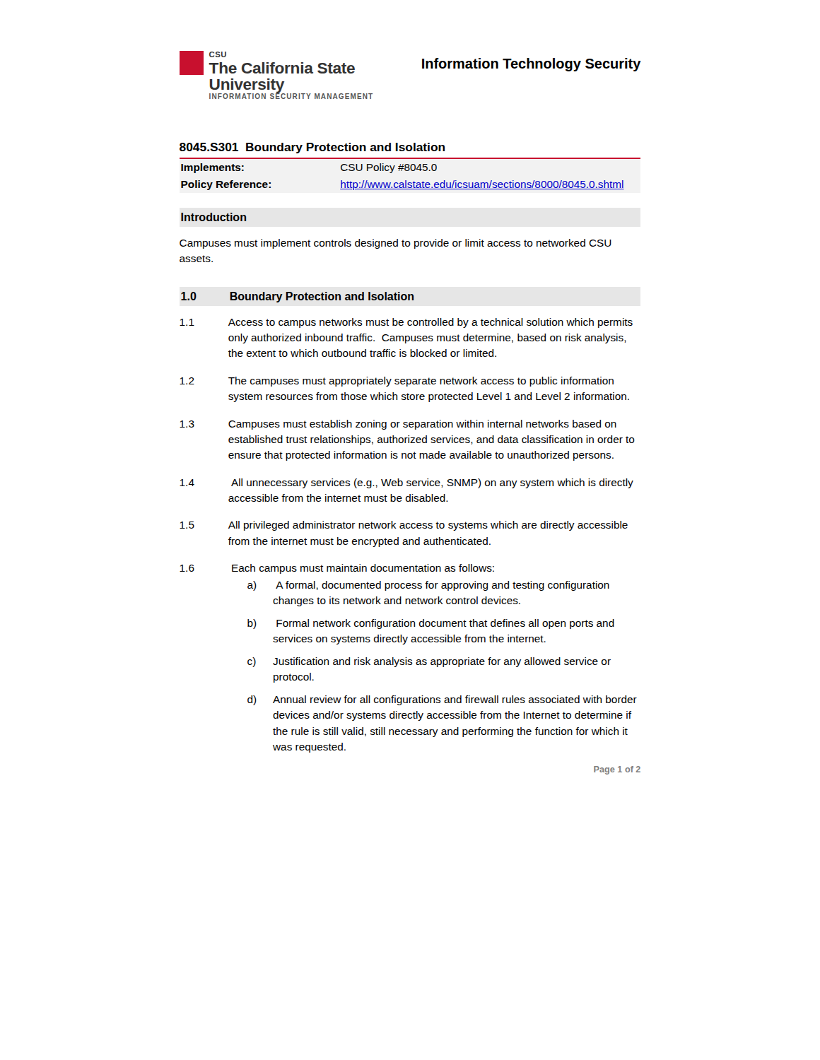CSU
The California State University
INFORMATION SECURITY MANAGEMENT
Information Technology Security
8045.S301 Boundary Protection and Isolation
| Implements: | CSU Policy #8045.0 |
| Policy Reference: | http://www.calstate.edu/icsuam/sections/8000/8045.0.shtml |
Introduction
Campuses must implement controls designed to provide or limit access to networked CSU assets.
1.0 Boundary Protection and Isolation
1.1
Access to campus networks must be controlled by a technical solution which permits only authorized inbound traffic. Campuses must determine, based on risk analysis, the extent to which outbound traffic is blocked or limited.
1.2
The campuses must appropriately separate network access to public information system resources from those which store protected Level 1 and Level 2 information.
1.3
Campuses must establish zoning or separation within internal networks based on established trust relationships, authorized services, and data classification in order to ensure that protected information is not made available to unauthorized persons.
1.4
All unnecessary services (e.g., Web service, SNMP) on any system which is directly accessible from the internet must be disabled.
1.5
All privileged administrator network access to systems which are directly accessible from the internet must be encrypted and authenticated.
1.6
Each campus must maintain documentation as follows:
a) A formal, documented process for approving and testing configuration changes to its network and network control devices.
b) Formal network configuration document that defines all open ports and services on systems directly accessible from the internet.
c) Justification and risk analysis as appropriate for any allowed service or protocol.
d) Annual review for all configurations and firewall rules associated with border devices and/or systems directly accessible from the Internet to determine if the rule is still valid, still necessary and performing the function for which it was requested.
Page 1 of 2